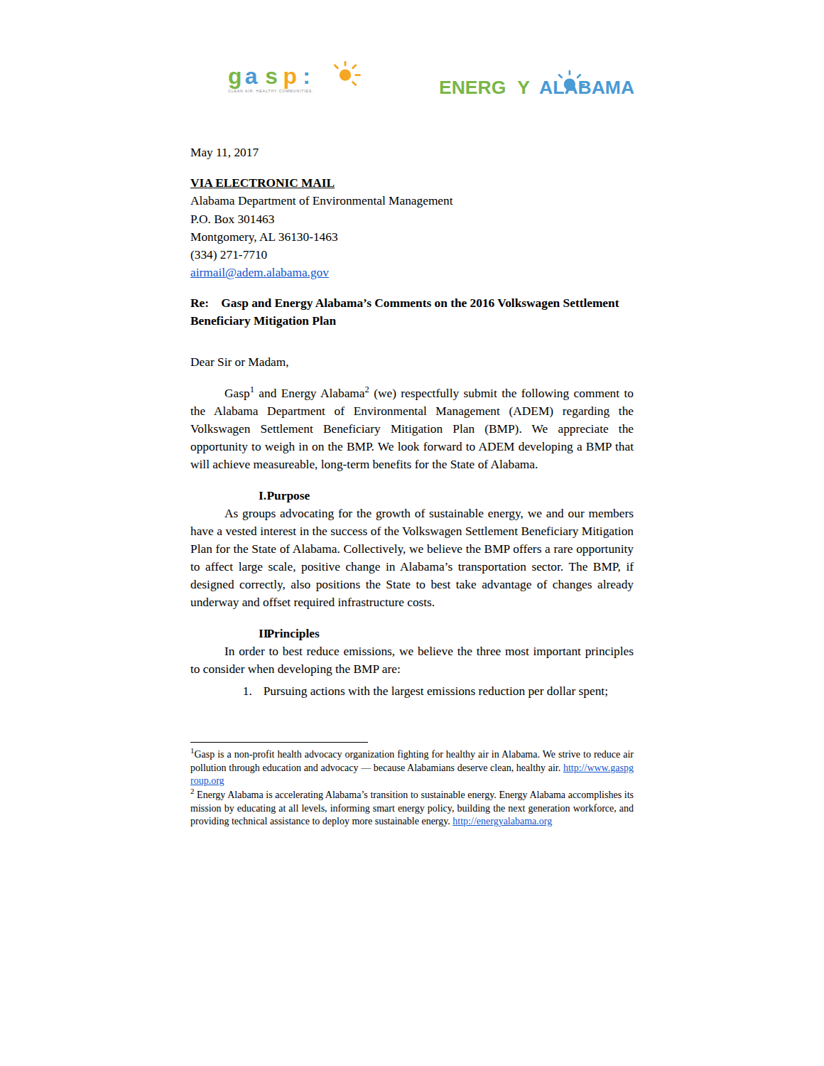g a s p : CLEAN AIR. HEALTHY COMMUNITIES. ENERG Y ALABAMA
May 11, 2017
VIA ELECTRONIC MAIL
Alabama Department of Environmental Management
P.O. Box 301463
Montgomery, AL 36130-1463
(334) 271-7710
airmail@adem.alabama.gov
Re: Gasp and Energy Alabama’s Comments on the 2016 Volkswagen Settlement Beneficiary Mitigation Plan
Dear Sir or Madam,
Gasp1 and Energy Alabama2 (we) respectfully submit the following comment to the Alabama Department of Environmental Management (ADEM) regarding the Volkswagen Settlement Beneficiary Mitigation Plan (BMP). We appreciate the opportunity to weigh in on the BMP. We look forward to ADEM developing a BMP that will achieve measureable, long-term benefits for the State of Alabama.
I. Purpose
As groups advocating for the growth of sustainable energy, we and our members have a vested interest in the success of the Volkswagen Settlement Beneficiary Mitigation Plan for the State of Alabama. Collectively, we believe the BMP offers a rare opportunity to affect large scale, positive change in Alabama’s transportation sector. The BMP, if designed correctly, also positions the State to best take advantage of changes already underway and offset required infrastructure costs.
II. Principles
In order to best reduce emissions, we believe the three most important principles to consider when developing the BMP are:
Pursuing actions with the largest emissions reduction per dollar spent;
1 Gasp is a non-profit health advocacy organization fighting for healthy air in Alabama. We strive to reduce air pollution through education and advocacy — because Alabamians deserve clean, healthy air. http://www.gaspgroup.org
2 Energy Alabama is accelerating Alabama’s transition to sustainable energy. Energy Alabama accomplishes its mission by educating at all levels, informing smart energy policy, building the next generation workforce, and providing technical assistance to deploy more sustainable energy. http://energyalabama.org